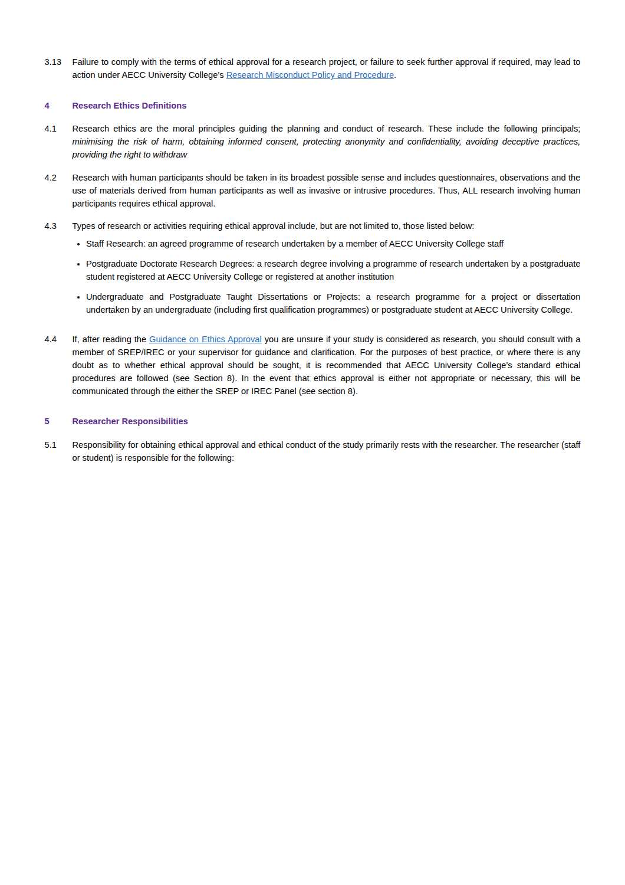3.13
Failure to comply with the terms of ethical approval for a research project, or failure to seek further approval if required, may lead to action under AECC University College’s Research Misconduct Policy and Procedure.
4 Research Ethics Definitions
4.1
Research ethics are the moral principles guiding the planning and conduct of research. These include the following principals; minimising the risk of harm, obtaining informed consent, protecting anonymity and confidentiality, avoiding deceptive practices, providing the right to withdraw
4.2
Research with human participants should be taken in its broadest possible sense and includes questionnaires, observations and the use of materials derived from human participants as well as invasive or intrusive procedures. Thus, ALL research involving human participants requires ethical approval.
4.3
Types of research or activities requiring ethical approval include, but are not limited to, those listed below:
Staff Research: an agreed programme of research undertaken by a member of AECC University College staff
Postgraduate Doctorate Research Degrees: a research degree involving a programme of research undertaken by a postgraduate student registered at AECC University College or registered at another institution
Undergraduate and Postgraduate Taught Dissertations or Projects: a research programme for a project or dissertation undertaken by an undergraduate (including first qualification programmes) or postgraduate student at AECC University College.
4.4
If, after reading the Guidance on Ethics Approval you are unsure if your study is considered as research, you should consult with a member of SREP/IREC or your supervisor for guidance and clarification. For the purposes of best practice, or where there is any doubt as to whether ethical approval should be sought, it is recommended that AECC University College’s standard ethical procedures are followed (see Section 8). In the event that ethics approval is either not appropriate or necessary, this will be communicated through the either the SREP or IREC Panel (see section 8).
5 Researcher Responsibilities
5.1
Responsibility for obtaining ethical approval and ethical conduct of the study primarily rests with the researcher. The researcher (staff or student) is responsible for the following: